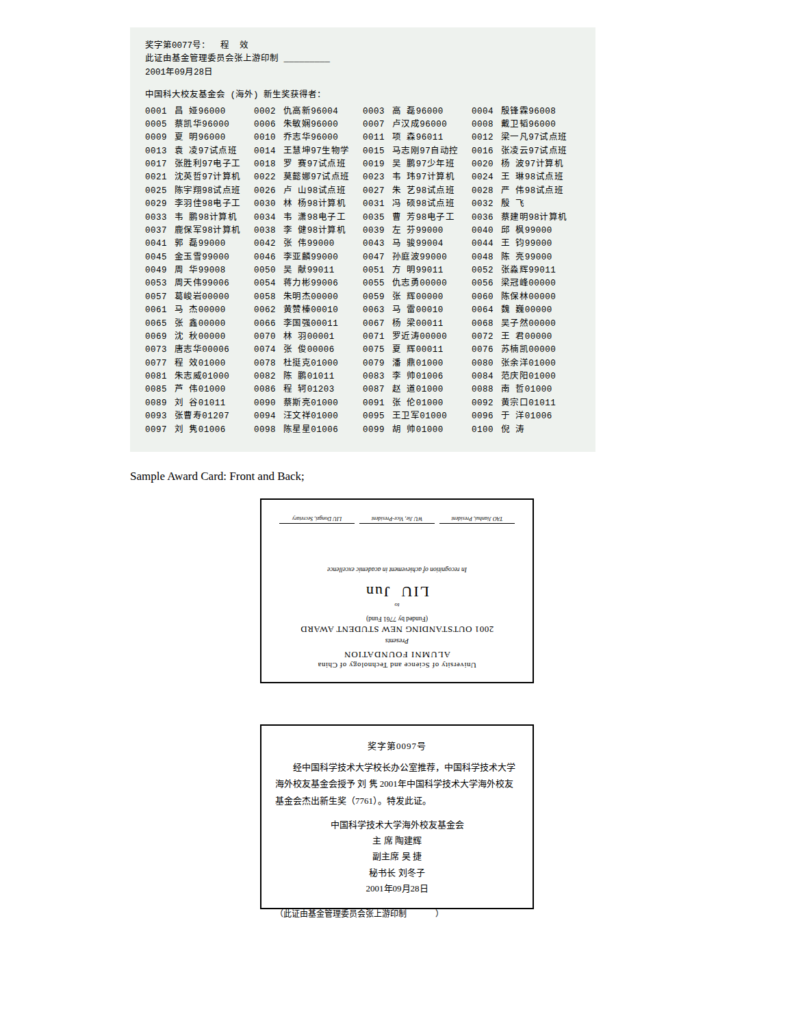奖字第0077号： 程 效 此证由基金管理委员会张上游印制 _________ 2001年09月28日
中国科大校友基金会 (海外) 新生奖获得者：
| 0001 | 昌 娅96000 | 0002 | 仇高新96004 | 0003 | 高 磊96000 | 0004 | 殷锋霖96008 |
| 0005 | 蔡凯华96000 | 0006 | 朱敏娴96000 | 0007 | 卢汉成96000 | 0008 | 戴卫韬96000 |
| 0009 | 夏 明96000 | 0010 | 乔志华96000 | 0011 | 项 森96011 | 0012 | 梁一凡97试点班 |
| 0013 | 袁 凌97试点班 | 0014 | 王慧坤97生物学 | 0015 | 马志刚97自动控 | 0016 | 张凌云97试点班 |
| 0017 | 张胜利97电子工 | 0018 | 罗 赛97试点班 | 0019 | 吴 鹏97少年班 | 0020 | 杨 波97计算机 |
| 0021 | 沈英哲97计算机 | 0022 | 莫懿娜97试点班 | 0023 | 韦 玮97计算机 | 0024 | 王 琳98试点班 |
| 0025 | 陈宇翔98试点班 | 0026 | 卢 山98试点班 | 0027 | 朱 艺98试点班 | 0028 | 严 伟98试点班 |
| 0029 | 李羽佳98电子工 | 0030 | 林 杨98计算机 | 0031 | 冯 硕98试点班 | 0032 | 殷 飞 |
| 0033 | 韦 鹏98计算机 | 0034 | 韦 潇98电子工 | 0035 | 曹 芳98电子工 | 0036 | 蔡建明98计算机 |
| 0037 | 鹿保军98计算机 | 0038 | 李 健98计算机 | 0039 | 左 芬99000 | 0040 | 邱 枫99000 |
| 0041 | 郭 磊99000 | 0042 | 张 伟99000 | 0043 | 马 骏99004 | 0044 | 王 钧99000 |
| 0045 | 金玉雪99000 | 0046 | 李亚麟99000 | 0047 | 孙庭波99000 | 0048 | 陈 亮99000 |
| 0049 | 周 华99008 | 0050 | 吴 献99011 | 0051 | 方 明99011 | 0052 | 张淼辉99011 |
| 0053 | 周天伟99006 | 0054 | 蒋力彬99006 | 0055 | 仇志勇00000 | 0056 | 梁冠峰00000 |
| 0057 | 葛峻岩00000 | 0058 | 朱明杰00000 | 0059 | 张 辉00000 | 0060 | 陈保林00000 |
| 0061 | 马 杰00000 | 0062 | 黄赞榛00010 | 0063 | 马 雷00010 | 0064 | 魏 巍00000 |
| 0065 | 张 鑫00000 | 0066 | 李国强00011 | 0067 | 杨 梁00011 | 0068 | 吴子然00000 |
| 0069 | 沈 秋00000 | 0070 | 林 羽00001 | 0071 | 罗近涛00000 | 0072 | 王 君00000 |
| 0073 | 唐志华00006 | 0074 | 张 俊00006 | 0075 | 夏 辉00011 | 0076 | 苏楠凯00000 |
| 0077 | 程 效01000 | 0078 | 杜挺克01000 | 0079 | 潘 鼎01000 | 0080 | 张余洋01000 |
| 0081 | 朱志威01000 | 0082 | 陈 鹏01011 | 0083 | 李 帅01006 | 0084 | 范庆阳01000 |
| 0085 | 芦 伟01000 | 0086 | 程 轲01203 | 0087 | 赵 道01000 | 0088 | 南 哲01000 |
| 0089 | 刘 谷01011 | 0090 | 蔡斯亮01000 | 0091 | 张 伦01000 | 0092 | 黄宗口01011 |
| 0093 | 张曹寿01207 | 0094 | 汪文祥01000 | 0095 | 王卫军01000 | 0096 | 于 洋01006 |
| 0097 | 刘 隽01006 | 0098 | 陈星星01006 | 0099 | 胡 帅01000 | 0100 | 倪 涛 |
Sample Award Card: Front and Back;
University of Science and Technology of China
ALUMNI FOUNDATION
Presents
2001 OUTSTANDING NEW STUDENT AWARD
(Funded by 7761 Fund)
to
LIU Jun
In recognition of achievement in academic excellence
TAO Jianhui, President
WU Jie, Vice-President
LIU Dongzi, Secretary
奖字第0097号
经中国科学技术大学校长办公室推荐，中国科学技术大学海外校友基金会授予 刘 隽 2001年中国科学技术大学海外校友基金会杰出新生奖（7761）。特发此证。
中国科学技术大学海外校友基金会
主 席 陶建辉
副主席 吴 捷
秘书长 刘冬子
2001年09月28日
（此证由基金管理委员会张上游印制 ）